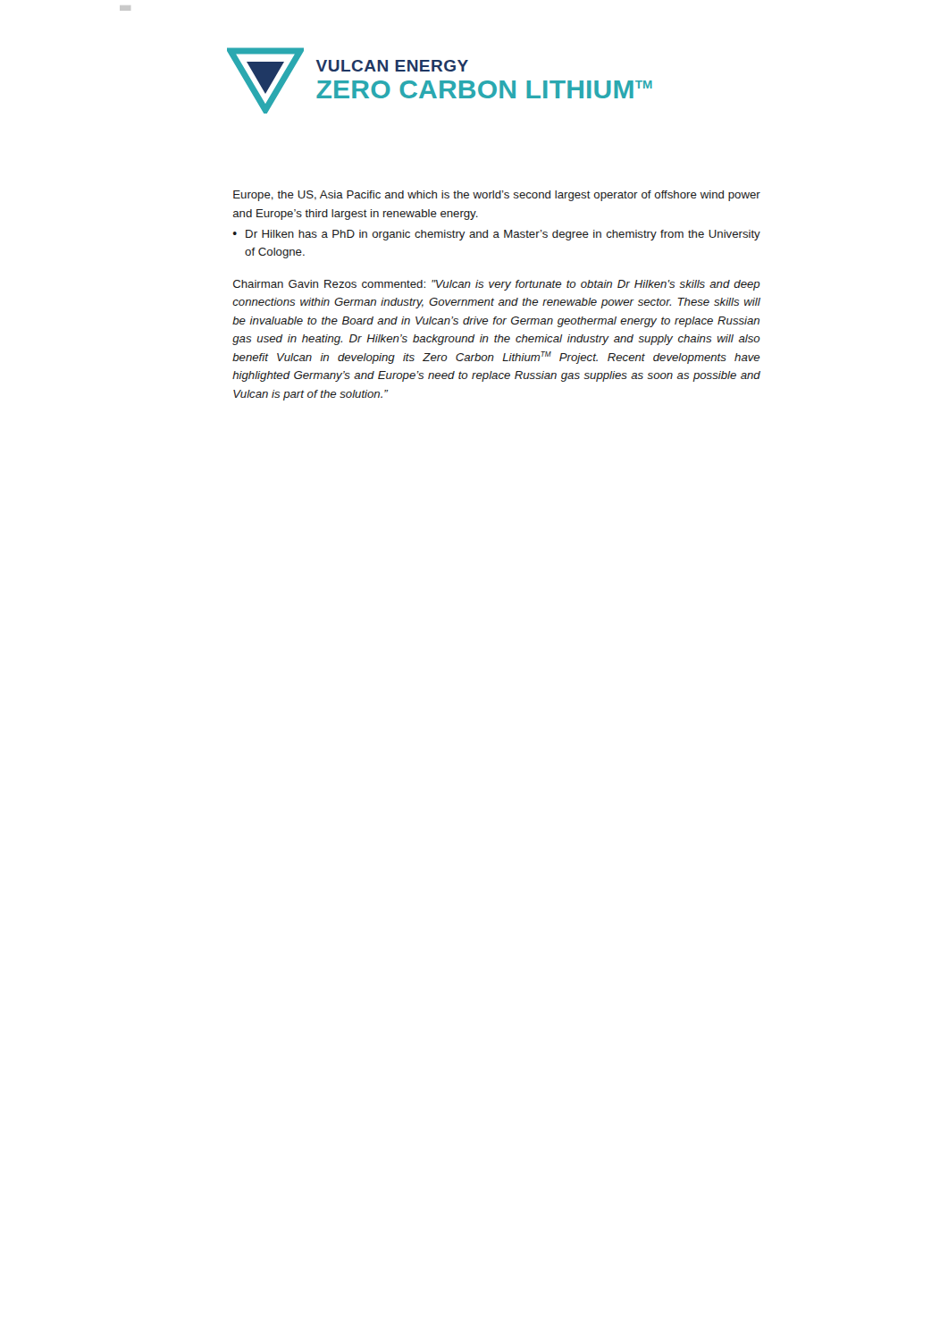For personal use only
VULCAN ENERGY
ZERO CARBON LITHIUMTM
Europe, the US, Asia Pacific and which is the world’s second largest operator of offshore wind power and Europe’s third largest in renewable energy.
Dr Hilken has a PhD in organic chemistry and a Master’s degree in chemistry from the University of Cologne.
Chairman Gavin Rezos commented: "Vulcan is very fortunate to obtain Dr Hilken's skills and deep connections within German industry, Government and the renewable power sector. These skills will be invaluable to the Board and in Vulcan’s drive for German geothermal energy to replace Russian gas used in heating. Dr Hilken’s background in the chemical industry and supply chains will also benefit Vulcan in developing its Zero Carbon LithiumTM Project. Recent developments have highlighted Germany’s and Europe’s need to replace Russian gas supplies as soon as possible and Vulcan is part of the solution.”